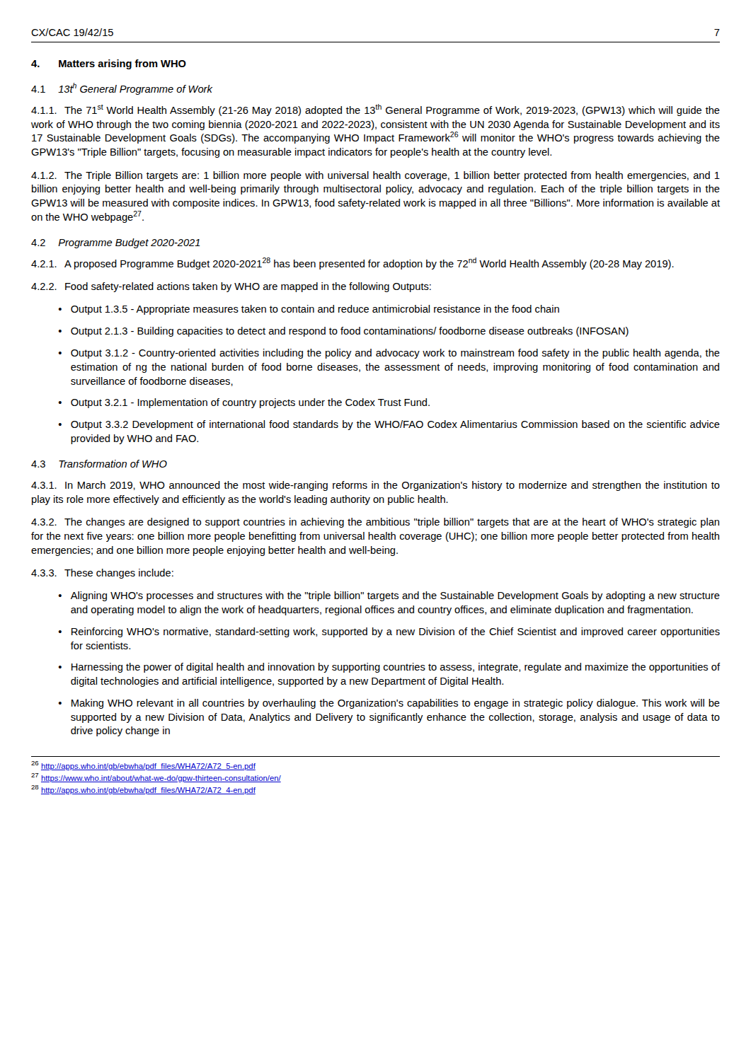CX/CAC 19/42/15 7
4. Matters arising from WHO
4.113th General Programme of Work
4.1.1. The 71st World Health Assembly (21-26 May 2018) adopted the 13th General Programme of Work, 2019-2023, (GPW13) which will guide the work of WHO through the two coming biennia (2020-2021 and 2022-2023), consistent with the UN 2030 Agenda for Sustainable Development and its 17 Sustainable Development Goals (SDGs). The accompanying WHO Impact Framework26 will monitor the WHO's progress towards achieving the GPW13's "Triple Billion" targets, focusing on measurable impact indicators for people's health at the country level.
4.1.2. The Triple Billion targets are: 1 billion more people with universal health coverage, 1 billion better protected from health emergencies, and 1 billion enjoying better health and well-being primarily through multisectoral policy, advocacy and regulation. Each of the triple billion targets in the GPW13 will be measured with composite indices. In GPW13, food safety-related work is mapped in all three "Billions". More information is available at on the WHO webpage27.
4.2 Programme Budget 2020-2021
4.2.1. A proposed Programme Budget 2020-202128 has been presented for adoption by the 72nd World Health Assembly (20-28 May 2019).
4.2.2. Food safety-related actions taken by WHO are mapped in the following Outputs:
Output 1.3.5 - Appropriate measures taken to contain and reduce antimicrobial resistance in the food chain
Output 2.1.3 - Building capacities to detect and respond to food contaminations/ foodborne disease outbreaks (INFOSAN)
Output 3.1.2 - Country-oriented activities including the policy and advocacy work to mainstream food safety in the public health agenda, the estimation of ng the national burden of food borne diseases, the assessment of needs, improving monitoring of food contamination and surveillance of foodborne diseases,
Output 3.2.1 - Implementation of country projects under the Codex Trust Fund.
Output 3.3.2 Development of international food standards by the WHO/FAO Codex Alimentarius Commission based on the scientific advice provided by WHO and FAO.
4.3 Transformation of WHO
4.3.1. In March 2019, WHO announced the most wide-ranging reforms in the Organization's history to modernize and strengthen the institution to play its role more effectively and efficiently as the world's leading authority on public health.
4.3.2. The changes are designed to support countries in achieving the ambitious "triple billion" targets that are at the heart of WHO's strategic plan for the next five years: one billion more people benefitting from universal health coverage (UHC); one billion more people better protected from health emergencies; and one billion more people enjoying better health and well-being.
4.3.3. These changes include:
Aligning WHO's processes and structures with the "triple billion" targets and the Sustainable Development Goals by adopting a new structure and operating model to align the work of headquarters, regional offices and country offices, and eliminate duplication and fragmentation.
Reinforcing WHO's normative, standard-setting work, supported by a new Division of the Chief Scientist and improved career opportunities for scientists.
Harnessing the power of digital health and innovation by supporting countries to assess, integrate, regulate and maximize the opportunities of digital technologies and artificial intelligence, supported by a new Department of Digital Health.
Making WHO relevant in all countries by overhauling the Organization's capabilities to engage in strategic policy dialogue. This work will be supported by a new Division of Data, Analytics and Delivery to significantly enhance the collection, storage, analysis and usage of data to drive policy change in
26 http://apps.who.int/gb/ebwha/pdf_files/WHA72/A72_5-en.pdf
27 https://www.who.int/about/what-we-do/gpw-thirteen-consultation/en/
28 http://apps.who.int/gb/ebwha/pdf_files/WHA72/A72_4-en.pdf